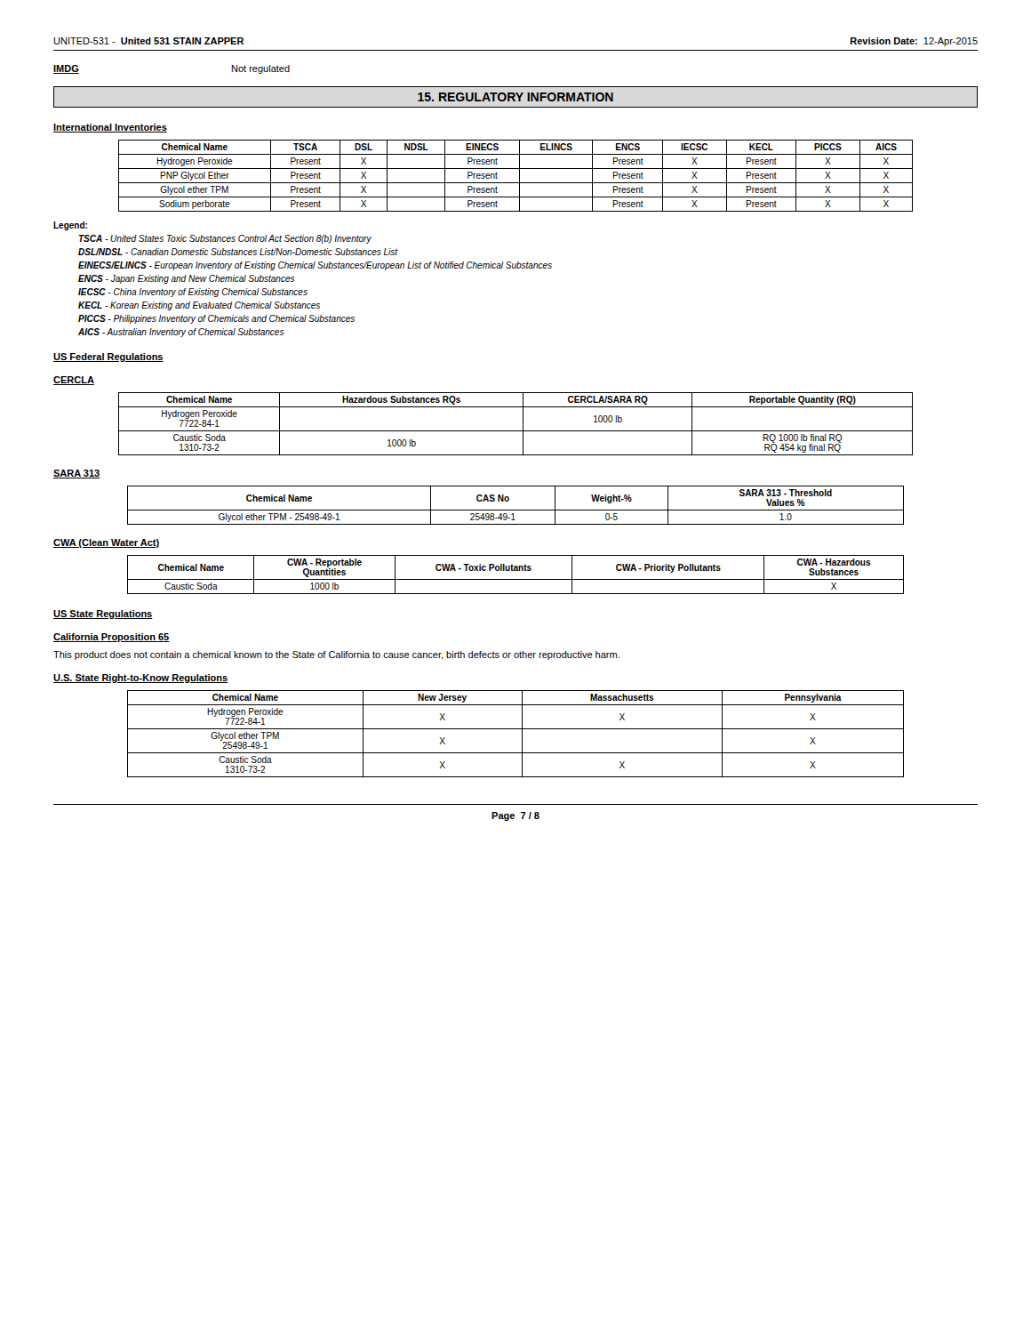UNITED-531 - United 531 STAIN ZAPPER
Revision Date: 12-Apr-2015
IMDG
Not regulated
15. REGULATORY INFORMATION
International Inventories
| Chemical Name | TSCA | DSL | NDSL | EINECS | ELINCS | ENCS | IECSC | KECL | PICCS | AICS |
| --- | --- | --- | --- | --- | --- | --- | --- | --- | --- | --- |
| Hydrogen Peroxide | Present | X | | Present | | Present | X | Present | X | X |
| PNP Glycol Ether | Present | X | | Present | | Present | X | Present | X | X |
| Glycol ether TPM | Present | X | | Present | | Present | X | Present | X | X |
| Sodium perborate | Present | X | | Present | | Present | X | Present | X | X |
Legend:
TSCA - United States Toxic Substances Control Act Section 8(b) Inventory
DSL/NDSL - Canadian Domestic Substances List/Non-Domestic Substances List
EINECS/ELINCS - European Inventory of Existing Chemical Substances/European List of Notified Chemical Substances
ENCS - Japan Existing and New Chemical Substances
IECSC - China Inventory of Existing Chemical Substances
KECL - Korean Existing and Evaluated Chemical Substances
PICCS - Philippines Inventory of Chemicals and Chemical Substances
AICS - Australian Inventory of Chemical Substances
US Federal Regulations
CERCLA
| Chemical Name | Hazardous Substances RQs | CERCLA/SARA RQ | Reportable Quantity (RQ) |
| --- | --- | --- | --- |
| Hydrogen Peroxide 7722-84-1 | | 1000 lb | |
| Caustic Soda 1310-73-2 | 1000 lb | | RQ 1000 lb final RQ RQ 454 kg final RQ |
SARA 313
| Chemical Name | CAS No | Weight-% | SARA 313 - Threshold Values % |
| --- | --- | --- | --- |
| Glycol ether TPM - 25498-49-1 | 25498-49-1 | 0-5 | 1.0 |
CWA (Clean Water Act)
| Chemical Name | CWA - Reportable Quantities | CWA - Toxic Pollutants | CWA - Priority Pollutants | CWA - Hazardous Substances |
| --- | --- | --- | --- | --- |
| Caustic Soda | 1000 lb | | | X |
US State Regulations
California Proposition 65
This product does not contain a chemical known to the State of California to cause cancer, birth defects or other reproductive harm.
U.S. State Right-to-Know Regulations
| Chemical Name | New Jersey | Massachusetts | Pennsylvania |
| --- | --- | --- | --- |
| Hydrogen Peroxide 7722-84-1 | X | X | X |
| Glycol ether TPM 25498-49-1 | X | | X |
| Caustic Soda 1310-73-2 | X | X | X |
Page 7 / 8